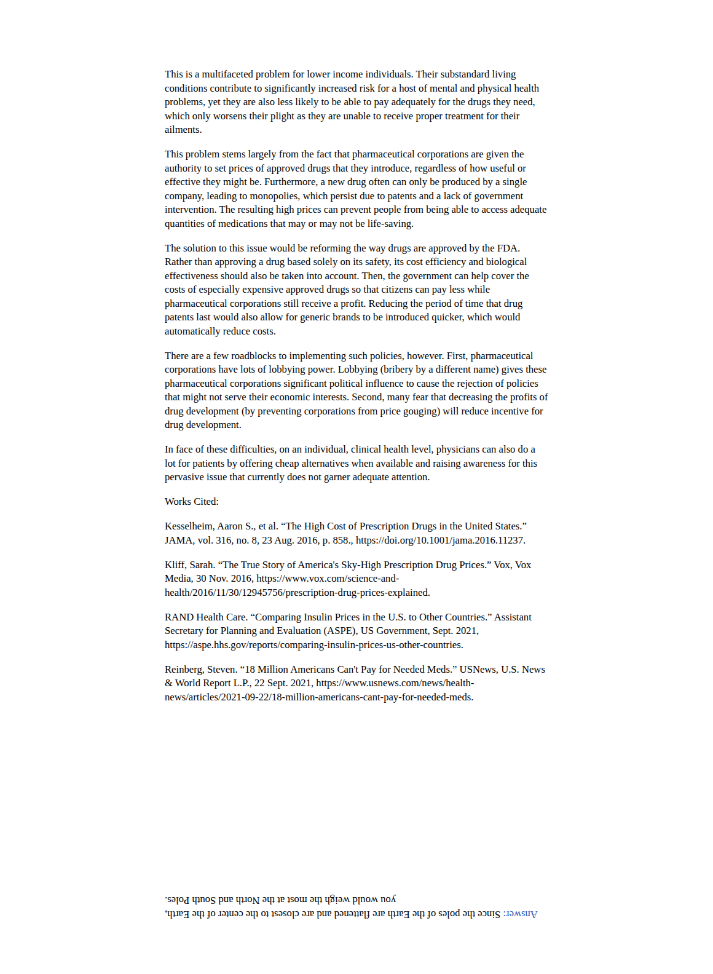This is a multifaceted problem for lower income individuals. Their substandard living conditions contribute to significantly increased risk for a host of mental and physical health problems, yet they are also less likely to be able to pay adequately for the drugs they need, which only worsens their plight as they are unable to receive proper treatment for their ailments.
This problem stems largely from the fact that pharmaceutical corporations are given the authority to set prices of approved drugs that they introduce, regardless of how useful or effective they might be. Furthermore, a new drug often can only be produced by a single company, leading to monopolies, which persist due to patents and a lack of government intervention. The resulting high prices can prevent people from being able to access adequate quantities of medications that may or may not be life-saving.
The solution to this issue would be reforming the way drugs are approved by the FDA. Rather than approving a drug based solely on its safety, its cost efficiency and biological effectiveness should also be taken into account. Then, the government can help cover the costs of especially expensive approved drugs so that citizens can pay less while pharmaceutical corporations still receive a profit. Reducing the period of time that drug patents last would also allow for generic brands to be introduced quicker, which would automatically reduce costs.
There are a few roadblocks to implementing such policies, however. First, pharmaceutical corporations have lots of lobbying power. Lobbying (bribery by a different name) gives these pharmaceutical corporations significant political influence to cause the rejection of policies that might not serve their economic interests. Second, many fear that decreasing the profits of drug development (by preventing corporations from price gouging) will reduce incentive for drug development.
In face of these difficulties, on an individual, clinical health level, physicians can also do a lot for patients by offering cheap alternatives when available and raising awareness for this pervasive issue that currently does not garner adequate attention.
Works Cited:
Kesselheim, Aaron S., et al. “The High Cost of Prescription Drugs in the United States.” JAMA, vol. 316, no. 8, 23 Aug. 2016, p. 858., https://doi.org/10.1001/jama.2016.11237.
Kliff, Sarah. “The True Story of America's Sky-High Prescription Drug Prices.” Vox, Vox Media, 30 Nov. 2016, https://www.vox.com/science-and-health/2016/11/30/12945756/prescription-drug-prices-explained.
RAND Health Care. “Comparing Insulin Prices in the U.S. to Other Countries.” Assistant Secretary for Planning and Evaluation (ASPE), US Government, Sept. 2021, https://aspe.hhs.gov/reports/comparing-insulin-prices-us-other-countries.
Reinberg, Steven. “18 Million Americans Can't Pay for Needed Meds.” USNews, U.S. News & World Report L.P., 22 Sept. 2021, https://www.usnews.com/news/health-news/articles/2021-09-22/18-million-americans-cant-pay-for-needed-meds.
Answer: Since the poles of the Earth are flattened and are closest to the center of the Earth, you would weigh the most at the North and South Poles.